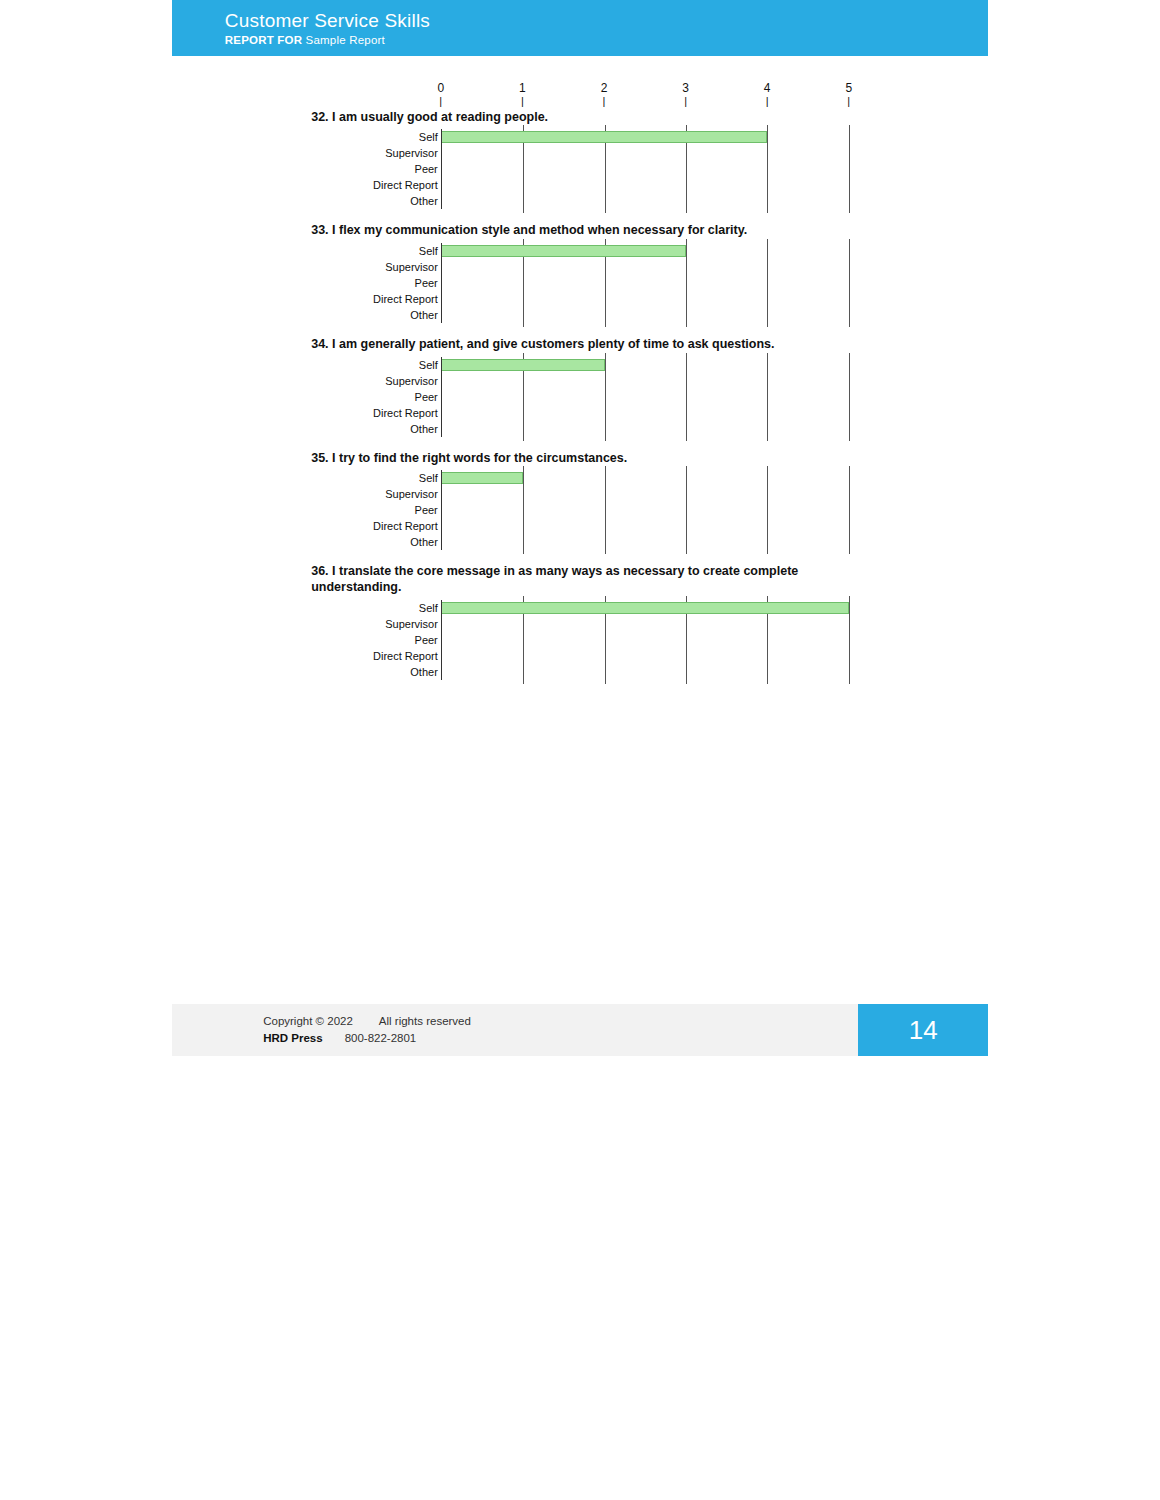Customer Service Skills
REPORT FOR Sample Report
0|
1|
2|
3|
4|
5|
32. I am usually good at reading people.
Self
Supervisor
Peer
Direct Report
Other
33. I flex my communication style and method when necessary for clarity.
Self
Supervisor
Peer
Direct Report
Other
34. I am generally patient, and give customers plenty of time to ask questions.
Self
Supervisor
Peer
Direct Report
Other
35. I try to find the right words for the circumstances.
Self
Supervisor
Peer
Direct Report
Other
36. I translate the core message in as many ways as necessary to create complete understanding.
Self
Supervisor
Peer
Direct Report
Other
Copyright © 2022 All rights reserved
HRD Press 800-822-2801
14